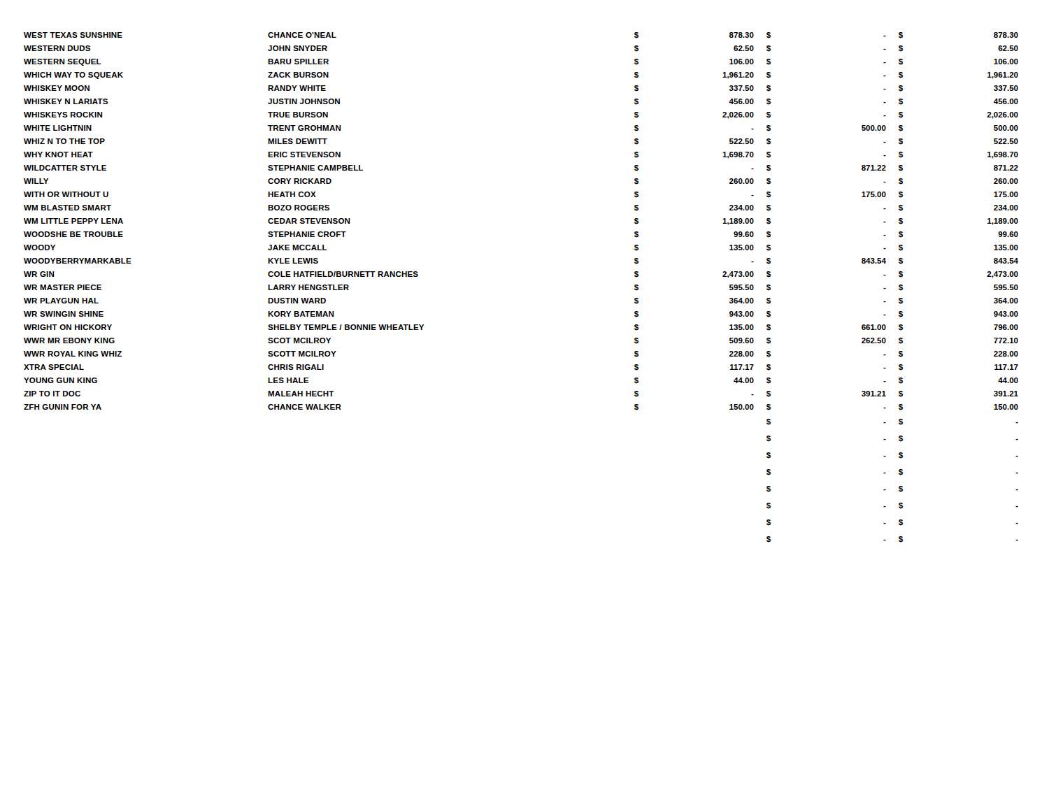| WEST TEXAS SUNSHINE | CHANCE O'NEAL | $ | 878.30 | $ | - | $ | 878.30 |
| WESTERN DUDS | JOHN SNYDER | $ | 62.50 | $ | - | $ | 62.50 |
| WESTERN SEQUEL | BARU SPILLER | $ | 106.00 | $ | - | $ | 106.00 |
| WHICH WAY TO SQUEAK | ZACK BURSON | $ | 1,961.20 | $ | - | $ | 1,961.20 |
| WHISKEY MOON | RANDY WHITE | $ | 337.50 | $ | - | $ | 337.50 |
| WHISKEY N LARIATS | JUSTIN JOHNSON | $ | 456.00 | $ | - | $ | 456.00 |
| WHISKEYS ROCKIN | TRUE BURSON | $ | 2,026.00 | $ | - | $ | 2,026.00 |
| WHITE LIGHTNIN | TRENT GROHMAN | $ | - | $ | 500.00 | $ | 500.00 |
| WHIZ N TO THE TOP | MILES DEWITT | $ | 522.50 | $ | - | $ | 522.50 |
| WHY KNOT HEAT | ERIC STEVENSON | $ | 1,698.70 | $ | - | $ | 1,698.70 |
| WILDCATTER STYLE | STEPHANIE CAMPBELL | $ | - | $ | 871.22 | $ | 871.22 |
| WILLY | CORY RICKARD | $ | 260.00 | $ | - | $ | 260.00 |
| WITH OR WITHOUT U | HEATH COX | $ | - | $ | 175.00 | $ | 175.00 |
| WM BLASTED SMART | BOZO ROGERS | $ | 234.00 | $ | - | $ | 234.00 |
| WM LITTLE PEPPY LENA | CEDAR STEVENSON | $ | 1,189.00 | $ | - | $ | 1,189.00 |
| WOODSHE BE TROUBLE | STEPHANIE CROFT | $ | 99.60 | $ | - | $ | 99.60 |
| WOODY | JAKE MCCALL | $ | 135.00 | $ | - | $ | 135.00 |
| WOODYBERRYMARKABLE | KYLE LEWIS | $ | - | $ | 843.54 | $ | 843.54 |
| WR GIN | COLE HATFIELD/BURNETT RANCHES | $ | 2,473.00 | $ | - | $ | 2,473.00 |
| WR MASTER PIECE | LARRY HENGSTLER | $ | 595.50 | $ | - | $ | 595.50 |
| WR PLAYGUN HAL | DUSTIN WARD | $ | 364.00 | $ | - | $ | 364.00 |
| WR SWINGIN SHINE | KORY BATEMAN | $ | 943.00 | $ | - | $ | 943.00 |
| WRIGHT ON HICKORY | SHELBY TEMPLE / BONNIE WHEATLEY | $ | 135.00 | $ | 661.00 | $ | 796.00 |
| WWR MR EBONY KING | SCOT MCILROY | $ | 509.60 | $ | 262.50 | $ | 772.10 |
| WWR ROYAL KING WHIZ | SCOTT MCILROY | $ | 228.00 | $ | - | $ | 228.00 |
| XTRA SPECIAL | CHRIS RIGALI | $ | 117.17 | $ | - | $ | 117.17 |
| YOUNG GUN KING | LES HALE | $ | 44.00 | $ | - | $ | 44.00 |
| ZIP TO IT DOC | MALEAH HECHT | $ | - | $ | 391.21 | $ | 391.21 |
| ZFH GUNIN FOR YA | CHANCE WALKER | $ | 150.00 | $ | - | $ | 150.00 |
| | | | | $ | - | $ | - |
| | | | | $ | - | $ | - |
| | | | | $ | - | $ | - |
| | | | | $ | - | $ | - |
| | | | | $ | - | $ | - |
| | | | | $ | - | $ | - |
| | | | | $ | - | $ | - |
| | | | | $ | - | $ | - |